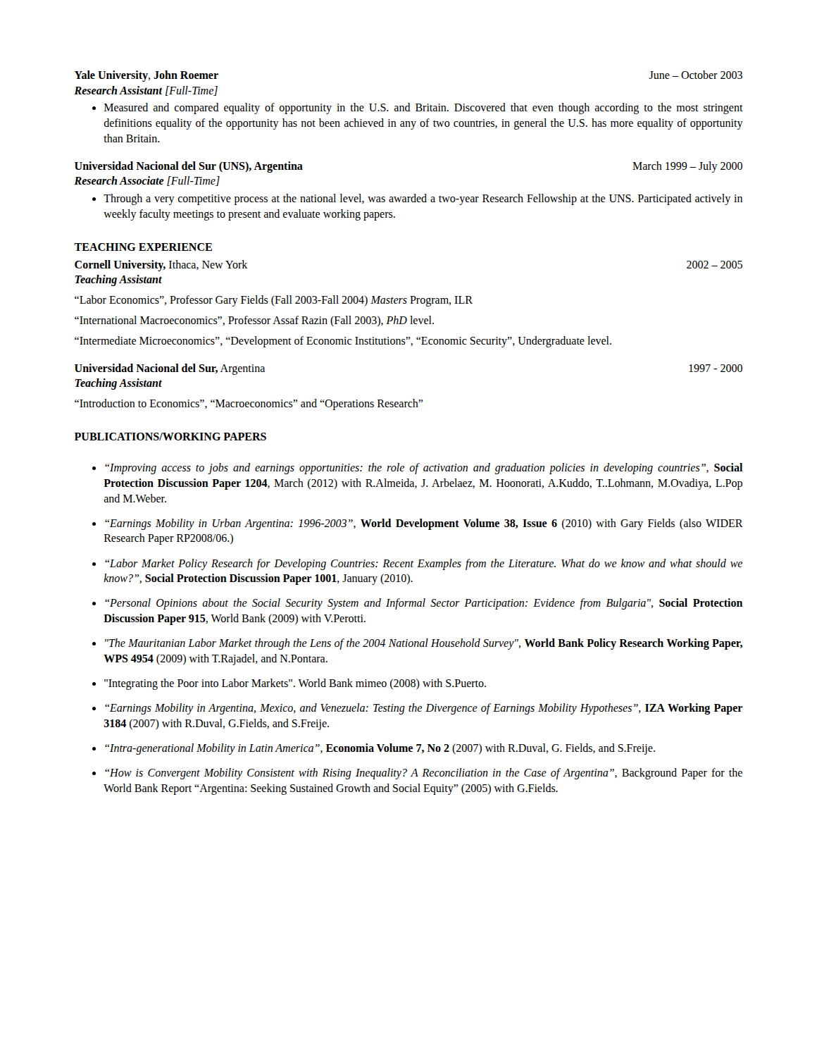Yale University, John Roemer
June – October 2003
Research Assistant [Full-Time]
Measured and compared equality of opportunity in the U.S. and Britain. Discovered that even though according to the most stringent definitions equality of the opportunity has not been achieved in any of two countries, in general the U.S. has more equality of opportunity than Britain.
Universidad Nacional del Sur (UNS), Argentina
March 1999 – July 2000
Research Associate [Full-Time]
Through a very competitive process at the national level, was awarded a two-year Research Fellowship at the UNS. Participated actively in weekly faculty meetings to present and evaluate working papers.
Teaching Experience
Cornell University, Ithaca, New York
2002 – 2005
Teaching Assistant
“Labor Economics”, Professor Gary Fields (Fall 2003-Fall 2004) Masters Program, ILR
“International Macroeconomics”, Professor Assaf Razin (Fall 2003), PhD level.
“Intermediate Microeconomics”, “Development of Economic Institutions”, “Economic Security”, Undergraduate level.
Universidad Nacional del Sur, Argentina
1997 - 2000
Teaching Assistant
“Introduction to Economics”, “Macroeconomics” and “Operations Research”
Publications/Working Papers
“Improving access to jobs and earnings opportunities: the role of activation and graduation policies in developing countries”, Social Protection Discussion Paper 1204, March (2012) with R.Almeida, J. Arbelaez, M. Hoonorati, A.Kuddo, T..Lohmann, M.Ovadiya, L.Pop and M.Weber.
“Earnings Mobility in Urban Argentina: 1996-2003”, World Development Volume 38, Issue 6 (2010) with Gary Fields (also WIDER Research Paper RP2008/06.)
“Labor Market Policy Research for Developing Countries: Recent Examples from the Literature. What do we know and what should we know?”, Social Protection Discussion Paper 1001, January (2010).
“Personal Opinions about the Social Security System and Informal Sector Participation: Evidence from Bulgaria", Social Protection Discussion Paper 915, World Bank (2009) with V.Perotti.
"The Mauritanian Labor Market through the Lens of the 2004 National Household Survey", World Bank Policy Research Working Paper, WPS 4954 (2009) with T.Rajadel, and N.Pontara.
"Integrating the Poor into Labor Markets". World Bank mimeo (2008) with S.Puerto.
“Earnings Mobility in Argentina, Mexico, and Venezuela: Testing the Divergence of Earnings Mobility Hypotheses”, IZA Working Paper 3184 (2007) with R.Duval, G.Fields, and S.Freije.
“Intra-generational Mobility in Latin America”, Economia Volume 7, No 2 (2007) with R.Duval, G. Fields, and S.Freije.
“How is Convergent Mobility Consistent with Rising Inequality? A Reconciliation in the Case of Argentina”, Background Paper for the World Bank Report “Argentina: Seeking Sustained Growth and Social Equity” (2005) with G.Fields.